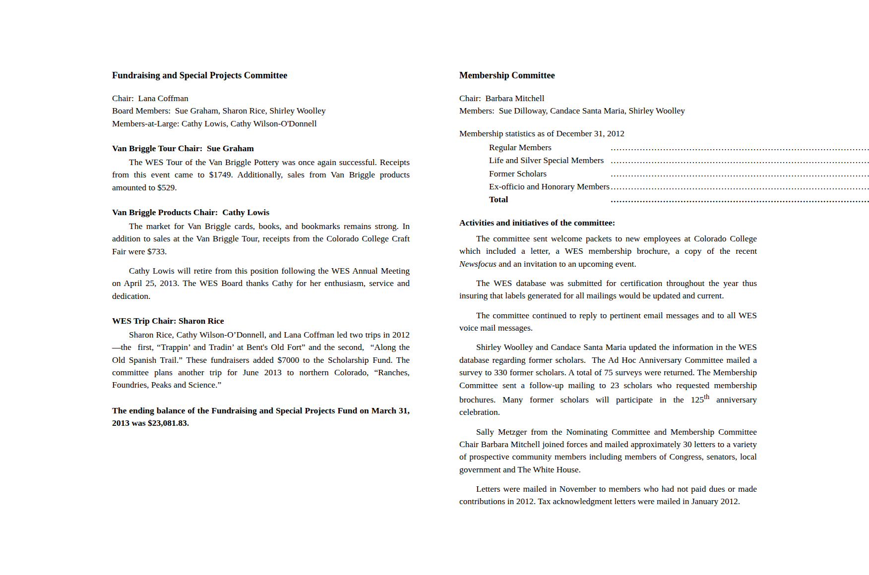Fundraising and Special Projects Committee
Chair: Lana Coffman
Board Members: Sue Graham, Sharon Rice, Shirley Woolley
Members-at-Large: Cathy Lowis, Cathy Wilson-O'Donnell
Van Briggle Tour Chair: Sue Graham
The WES Tour of the Van Briggle Pottery was once again successful. Receipts from this event came to $1749. Additionally, sales from Van Briggle products amounted to $529.
Van Briggle Products Chair: Cathy Lowis
The market for Van Briggle cards, books, and bookmarks remains strong. In addition to sales at the Van Briggle Tour, receipts from the Colorado College Craft Fair were $733.
Cathy Lowis will retire from this position following the WES Annual Meeting on April 25, 2013. The WES Board thanks Cathy for her enthusiasm, service and dedication.
WES Trip Chair: Sharon Rice
Sharon Rice, Cathy Wilson-O’Donnell, and Lana Coffman led two trips in 2012—the first, “Trappin’ and Tradin’ at Bent's Old Fort” and the second, “Along the Old Spanish Trail.” These fundraisers added $7000 to the Scholarship Fund. The committee plans another trip for June 2013 to northern Colorado, “Ranches, Foundries, Peaks and Science.”
The ending balance of the Fundraising and Special Projects Fund on March 31, 2013 was $23,081.83.
Membership Committee
Chair: Barbara Mitchell
Members: Sue Dilloway, Candace Santa Maria, Shirley Woolley
Membership statistics as of December 31, 2012
| Regular Members | ........................................................................................... | 147 |
| Life and Silver Special Members | ........................................................................................... | 113 |
| Former Scholars | ........................................................................................... | 29 |
| Ex-officio and Honorary Members | ........................................................................................... | 4 |
| Total | ........................................................................................... | 293 |
Activities and initiatives of the committee:
The committee sent welcome packets to new employees at Colorado College which included a letter, a WES membership brochure, a copy of the recent Newsfocus and an invitation to an upcoming event.
The WES database was submitted for certification throughout the year thus insuring that labels generated for all mailings would be updated and current.
The committee continued to reply to pertinent email messages and to all WES voice mail messages.
Shirley Woolley and Candace Santa Maria updated the information in the WES database regarding former scholars. The Ad Hoc Anniversary Committee mailed a survey to 330 former scholars. A total of 75 surveys were returned. The Membership Committee sent a follow-up mailing to 23 scholars who requested membership brochures. Many former scholars will participate in the 125th anniversary celebration.
Sally Metzger from the Nominating Committee and Membership Committee Chair Barbara Mitchell joined forces and mailed approximately 30 letters to a variety of prospective community members including members of Congress, senators, local government and The White House.
Letters were mailed in November to members who had not paid dues or made contributions in 2012. Tax acknowledgment letters were mailed in January 2012.